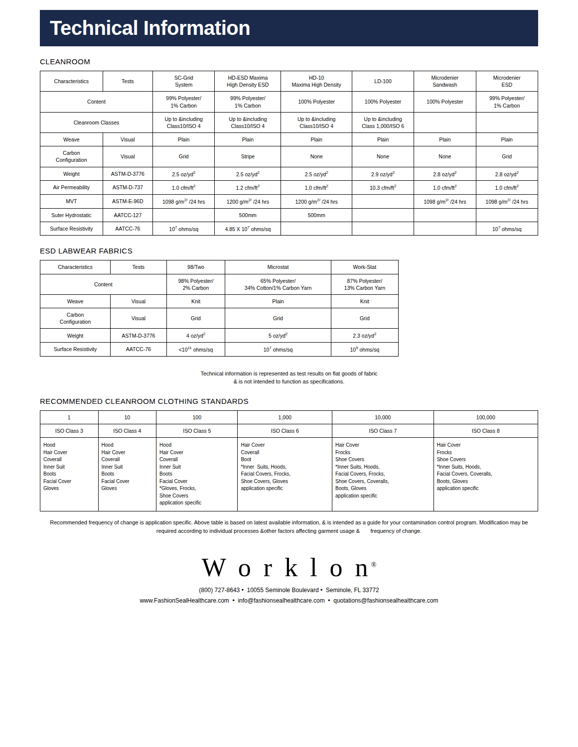Technical Information
CLEANROOM
| Characteristics | Tests | SC-Grid System | HD-ESD Maxima High Density ESD | HD-10 Maxima High Density | LD-100 | Microdenier Sandwash | Microdenier ESD |
| --- | --- | --- | --- | --- | --- | --- | --- |
| Content | 99% Polyester/ 1% Carbon | 99% Polyester/ 1% Carbon | 100% Polyester | 100% Polyester | 100% Polyester | 99% Polyester/ 1% Carbon |
| Cleanroom Classes | Up to &including Class10/ISO 4 | Up to &including Class10/ISO 4 | Up to &including Class10/ISO 4 | Up to &including Class 1,000/ISO 6 | | |
| Weave | Visual | Plain | Plain | Plain | Plain | Plain | Plain |
| Carbon Configuration | Visual | Grid | Stripe | None | None | None | Grid |
| Weight | ASTM-D-3776 | 2.5 oz/yd 2 | 2.5 oz/yd 2 | 2.5 oz/yd 2 | 2.9 oz/yd 2 | 2.8 oz/yd 2 | 2.8 oz/yd 2 |
| Air Permeability | ASTM-D-737 | 1.0 cfm/ft 2 | 1.2 cfm/ft 2 | 1.0 cfm/ft 2 | 10.3 cfm/ft 2 | 1.0 cfm/ft 2 | 1.0 cfm/ft 2 |
| MVT | ASTM-E-96D | 1098 g/m 2/ /24 hrs | 1200 g/m 2/ /24 hrs | 1200 g/m 2/ /24 hrs | | 1098 g/m 2/ /24 hrs | 1098 g/m 2/ /24 hrs |
| Suter Hydrostatic | AATCC-127 | | 500mm | 500mm | | | |
| Surface Resistivity | AATCC-76 | 10 7 ohms/sq | 4.85 X 10 7 ohms/sq | | | | 10 7 ohms/sq |
ESD LABWEAR FABRICS
| Characteristics | Tests | 98/Two | Microstat | Work-Stat |
| --- | --- | --- | --- | --- |
| Content | 98% Polyester/ 2% Carbon | 65% Polyester/ 34% Cotton/1% Carbon Yarn | 87% Polyester/ 13% Carbon Yarn |
| Weave | Visual | Knit | Plain | Knit |
| Carbon Configuration | Visual | Grid | Grid | Grid |
| Weight | ASTM-D-3776 | 4 oz/yd 2 | 5 oz/yd 2 | 2.3 oz/yd 2 |
| Surface Resistivity | AATCC-76 | <10 11 ohms/sq | 10 7 ohms/sq | 10 5 ohms/sq |
Technical information is represented as test results on flat goods of fabric
& is not intended to function as specifications.
RECOMMENDED CLEANROOM CLOTHING STANDARDS
| 1 | 10 | 100 | 1,000 | 10,000 | 100,000 |
| ISO Class 3 | ISO Class 4 | ISO Class 5 | ISO Class 6 | ISO Class 7 | ISO Class 8 |
| Hood Hair Cover Coverall Inner Suit Boots Facial Cover Gloves | Hood Hair Cover Coverall Inner Suit Boots Facial Cover Gloves | Hood Hair Cover Coverall Inner Suit Boots Facial Cover *Gloves, Frocks, Shoe Covers application specific | Hair Cover Coverall Boot *Inner Suits, Hoods, Facial Covers, Frocks, Shoe Covers, Gloves application specific | Hair Cover Frocks Shoe Covers *Inner Suits, Hoods, Facial Covers, Frocks, Shoe Covers, Coveralls, Boots, Gloves application specific | Hair Cover Frocks Shoe Covers *Inner Suits, Hoods, Facial Covers, Coveralls, Boots, Gloves application specific |
Recommended frequency of change is application specific. Above table is based on latest available information, & is intended as a guide for your contamination control program. Modification may be required according to individual processes &other factors affecting garment usage & frequency of change.
W o r k l o n®
(800) 727-8643 • 10055 Seminole Boulevard • Seminole, FL 33772
www.FashionSealHealthcare.com • info@fashionsealhealthcare.com • quotations@fashionsealhealthcare.com